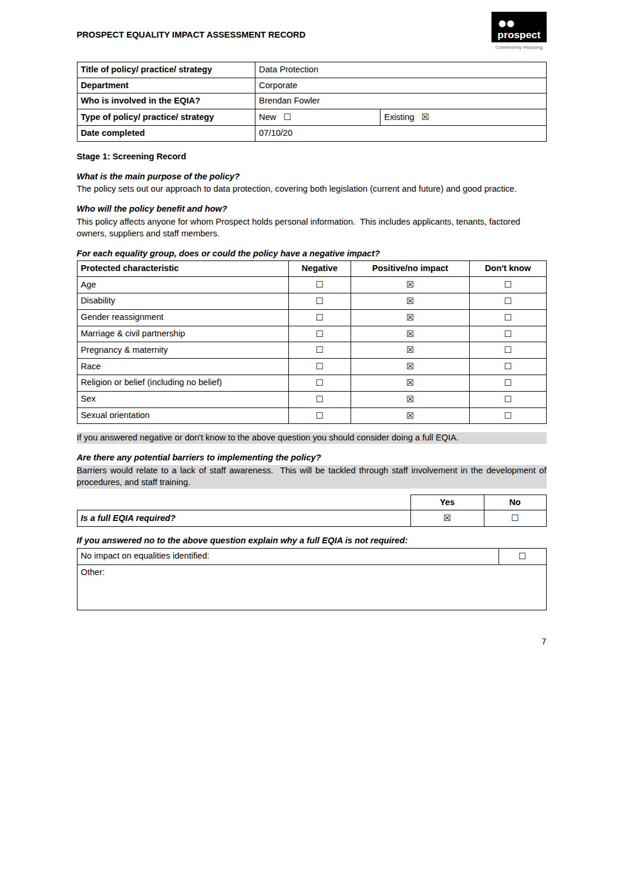PROSPECT EQUALITY IMPACT ASSESSMENT RECORD
●● prospect
Community Housing
| Title of policy/ practice/ strategy | Data Protection |
| Department | Corporate |
| Who is involved in the EQIA? | Brendan Fowler |
| Type of policy/ practice/ strategy | New ☐ | Existing ☒ |
| Date completed | 07/10/20 |
Stage 1: Screening Record
What is the main purpose of the policy?
The policy sets out our approach to data protection, covering both legislation (current and future) and good practice.
Who will the policy benefit and how?
This policy affects anyone for whom Prospect holds personal information. This includes applicants, tenants, factored owners, suppliers and staff members.
For each equality group, does or could the policy have a negative impact?
| Protected characteristic | Negative | Positive/no impact | Don't know |
| --- | --- | --- | --- |
| Age | ☐ | ☒ | ☐ |
| Disability | ☐ | ☒ | ☐ |
| Gender reassignment | ☐ | ☒ | ☐ |
| Marriage & civil partnership | ☐ | ☒ | ☐ |
| Pregnancy & maternity | ☐ | ☒ | ☐ |
| Race | ☐ | ☒ | ☐ |
| Religion or belief (including no belief) | ☐ | ☒ | ☐ |
| Sex | ☐ | ☒ | ☐ |
| Sexual orientation | ☐ | ☒ | ☐ |
If you answered negative or don't know to the above question you should consider doing a full EQIA.
Are there any potential barriers to implementing the policy?
Barriers would relate to a lack of staff awareness. This will be tackled through staff involvement in the development of procedures, and staff training.
| | Yes | No |
| Is a full EQIA required? | ☒ | ☐ |
If you answered no to the above question explain why a full EQIA is not required:
| No impact on equalities identified: | ☐ |
| Other: |
7